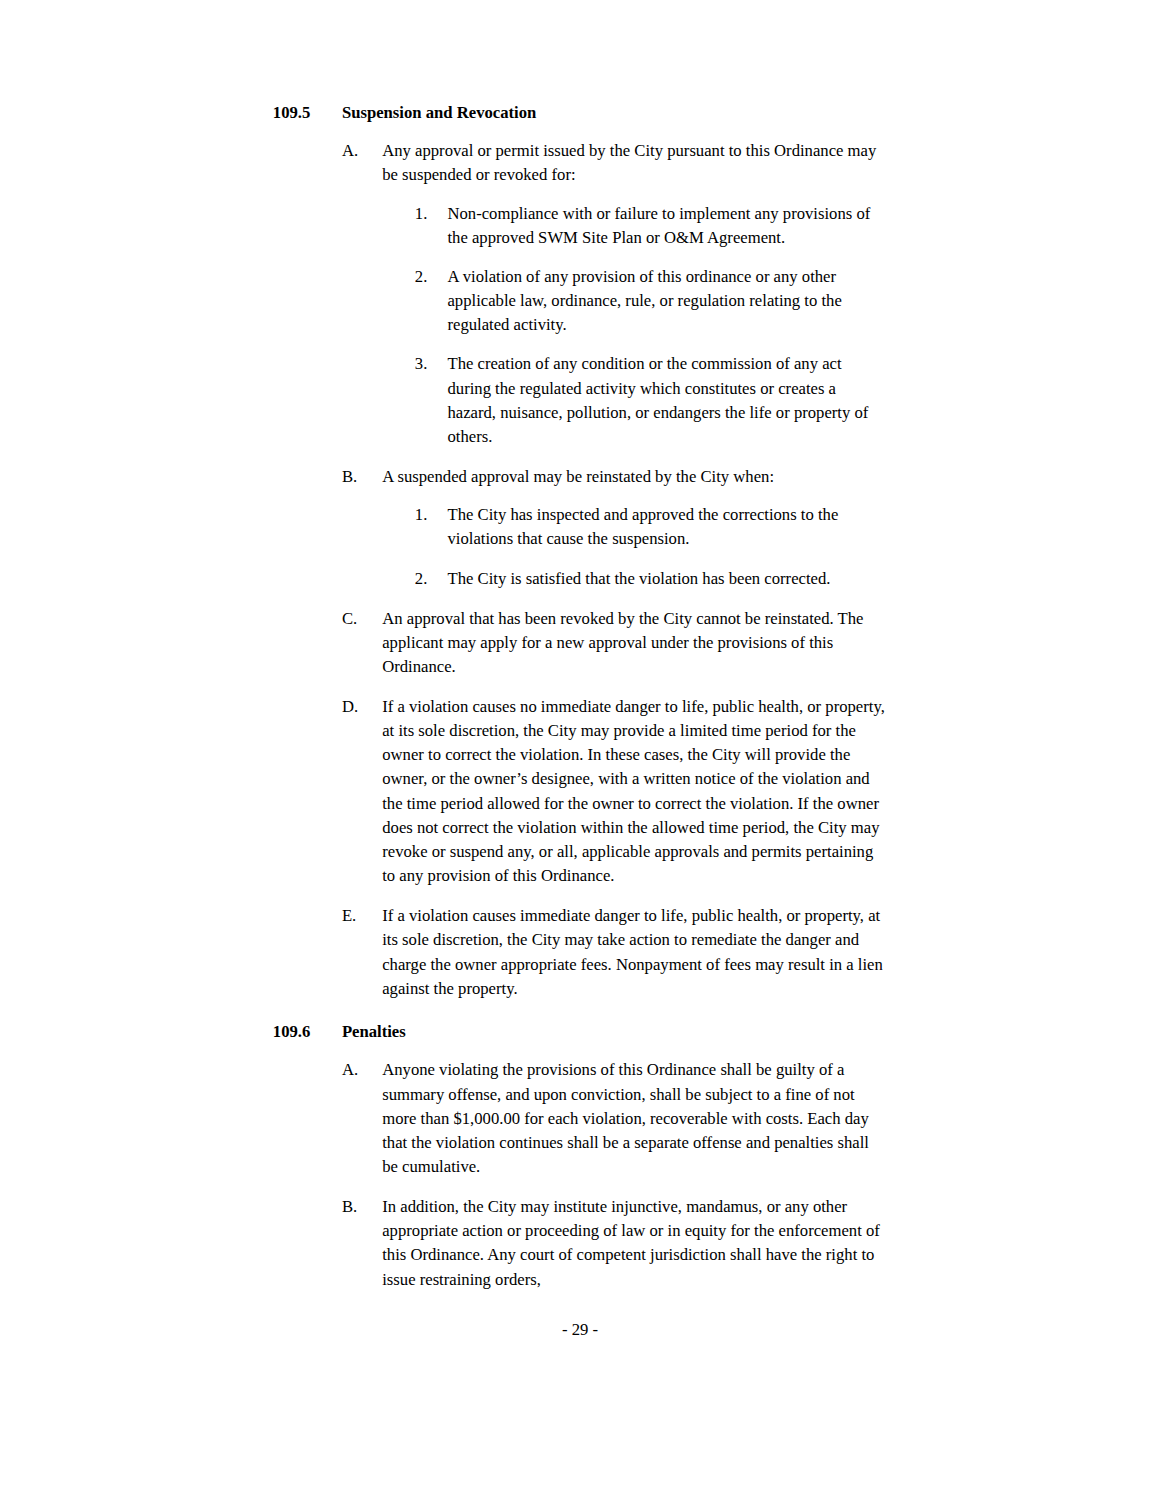109.5 Suspension and Revocation
A.
Any approval or permit issued by the City pursuant to this Ordinance may be suspended or revoked for:
1.
Non-compliance with or failure to implement any provisions of the approved SWM Site Plan or O&M Agreement.
2.
A violation of any provision of this ordinance or any other applicable law, ordinance, rule, or regulation relating to the regulated activity.
3.
The creation of any condition or the commission of any act during the regulated activity which constitutes or creates a hazard, nuisance, pollution, or endangers the life or property of others.
B.
A suspended approval may be reinstated by the City when:
1.
The City has inspected and approved the corrections to the violations that cause the suspension.
2.
The City is satisfied that the violation has been corrected.
C.
An approval that has been revoked by the City cannot be reinstated. The applicant may apply for a new approval under the provisions of this Ordinance.
D.
If a violation causes no immediate danger to life, public health, or property, at its sole discretion, the City may provide a limited time period for the owner to correct the violation. In these cases, the City will provide the owner, or the owner’s designee, with a written notice of the violation and the time period allowed for the owner to correct the violation. If the owner does not correct the violation within the allowed time period, the City may revoke or suspend any, or all, applicable approvals and permits pertaining to any provision of this Ordinance.
E.
If a violation causes immediate danger to life, public health, or property, at its sole discretion, the City may take action to remediate the danger and charge the owner appropriate fees. Nonpayment of fees may result in a lien against the property.
109.6 Penalties
A.
Anyone violating the provisions of this Ordinance shall be guilty of a summary offense, and upon conviction, shall be subject to a fine of not more than $1,000.00 for each violation, recoverable with costs. Each day that the violation continues shall be a separate offense and penalties shall be cumulative.
B.
In addition, the City may institute injunctive, mandamus, or any other appropriate action or proceeding of law or in equity for the enforcement of this Ordinance. Any court of competent jurisdiction shall have the right to issue restraining orders,
- 29 -